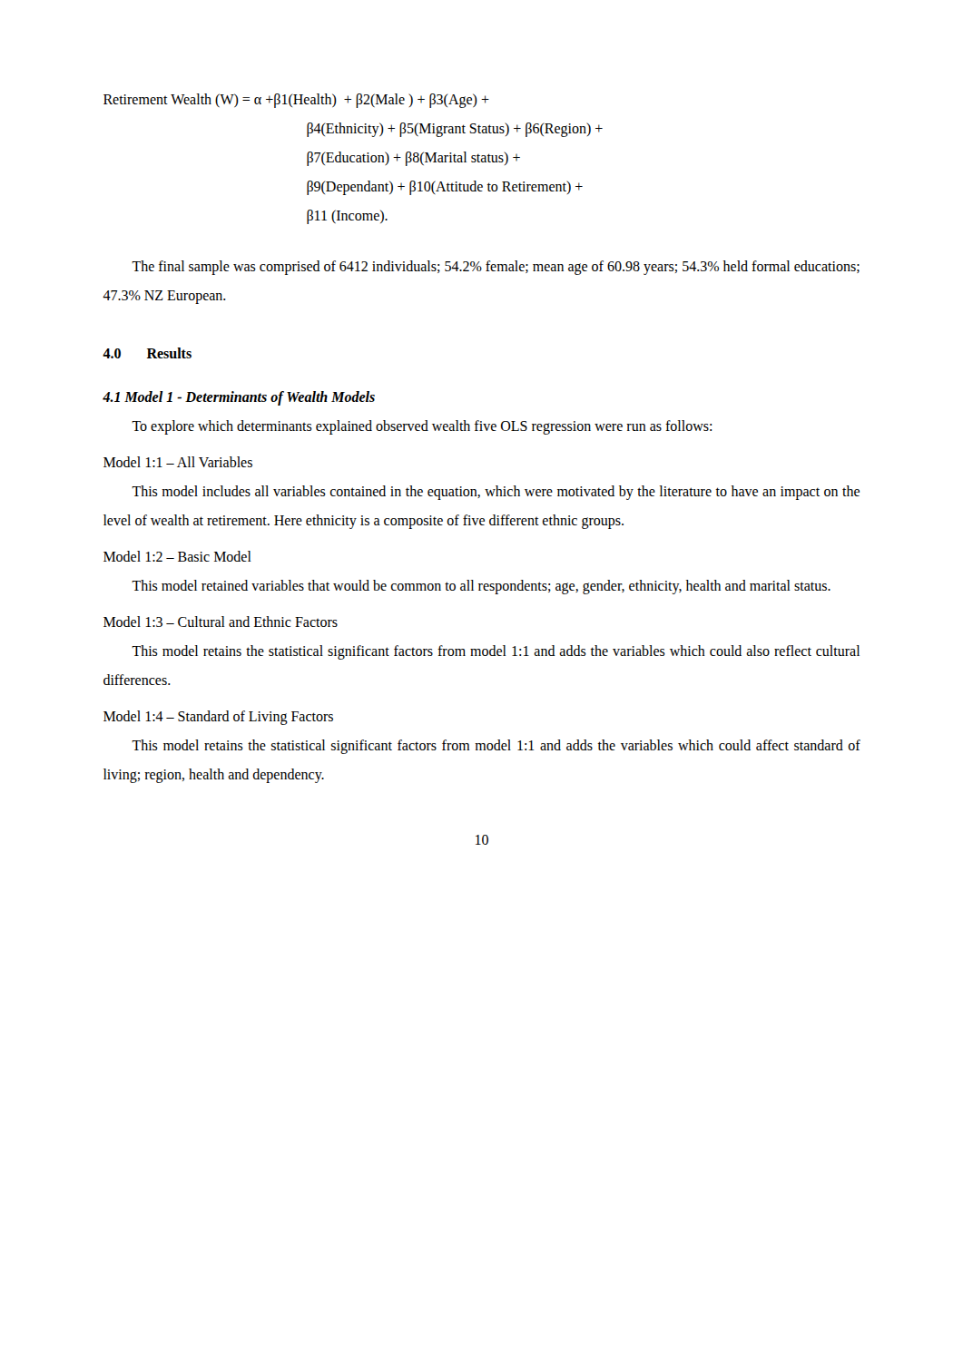Retirement Wealth (W) = α +β1(Health) + β2(Male ) + β3(Age) +
β4(Ethnicity) + β5(Migrant Status) + β6(Region) +
β7(Education) + β8(Marital status) +
β9(Dependant) + β10(Attitude to Retirement) +
β11 (Income).
The final sample was comprised of 6412 individuals; 54.2% female; mean age of 60.98 years; 54.3% held formal educations; 47.3% NZ European.
4.0 Results
4.1 Model 1 - Determinants of Wealth Models
To explore which determinants explained observed wealth five OLS regression were run as follows:
Model 1:1 – All Variables
This model includes all variables contained in the equation, which were motivated by the literature to have an impact on the level of wealth at retirement. Here ethnicity is a composite of five different ethnic groups.
Model 1:2 – Basic Model
This model retained variables that would be common to all respondents; age, gender, ethnicity, health and marital status.
Model 1:3 – Cultural and Ethnic Factors
This model retains the statistical significant factors from model 1:1 and adds the variables which could also reflect cultural differences.
Model 1:4 – Standard of Living Factors
This model retains the statistical significant factors from model 1:1 and adds the variables which could affect standard of living; region, health and dependency.
10